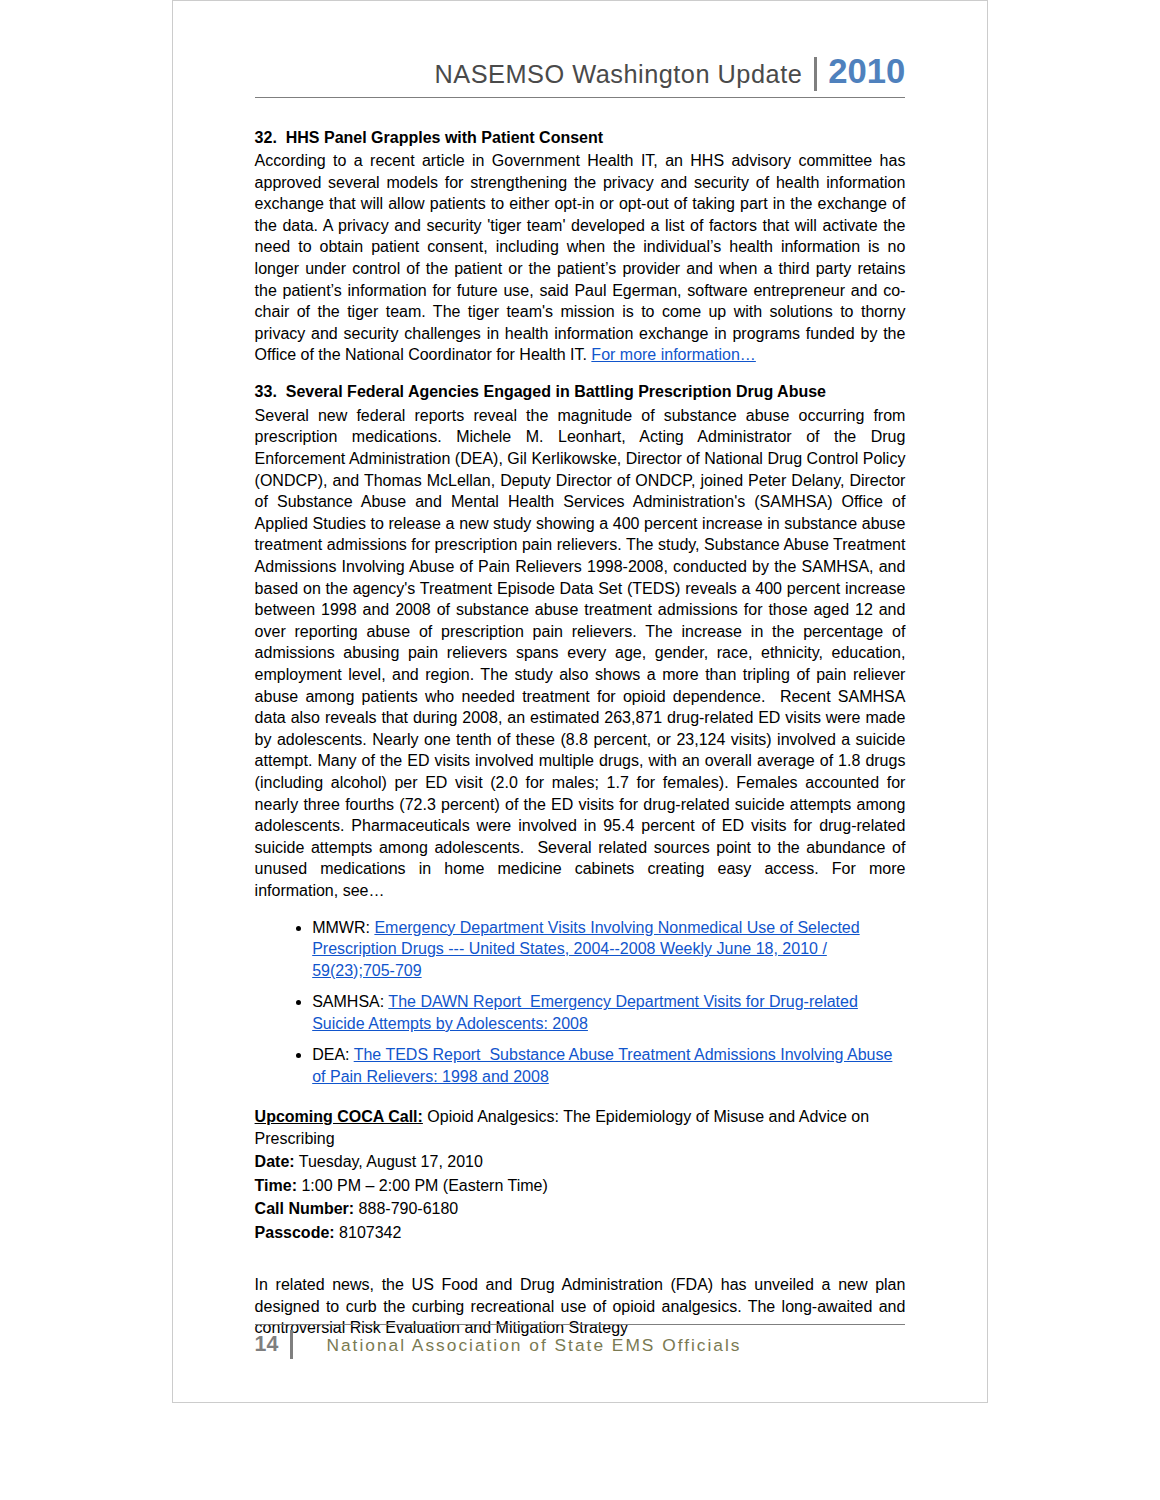NASEMSO Washington Update 2010
32. HHS Panel Grapples with Patient Consent
According to a recent article in Government Health IT, an HHS advisory committee has approved several models for strengthening the privacy and security of health information exchange that will allow patients to either opt-in or opt-out of taking part in the exchange of the data. A privacy and security 'tiger team' developed a list of factors that will activate the need to obtain patient consent, including when the individual’s health information is no longer under control of the patient or the patient’s provider and when a third party retains the patient’s information for future use, said Paul Egerman, software entrepreneur and co-chair of the tiger team. The tiger team's mission is to come up with solutions to thorny privacy and security challenges in health information exchange in programs funded by the Office of the National Coordinator for Health IT. For more information…
33. Several Federal Agencies Engaged in Battling Prescription Drug Abuse
Several new federal reports reveal the magnitude of substance abuse occurring from prescription medications. Michele M. Leonhart, Acting Administrator of the Drug Enforcement Administration (DEA), Gil Kerlikowske, Director of National Drug Control Policy (ONDCP), and Thomas McLellan, Deputy Director of ONDCP, joined Peter Delany, Director of Substance Abuse and Mental Health Services Administration's (SAMHSA) Office of Applied Studies to release a new study showing a 400 percent increase in substance abuse treatment admissions for prescription pain relievers. The study, Substance Abuse Treatment Admissions Involving Abuse of Pain Relievers 1998-2008, conducted by the SAMHSA, and based on the agency's Treatment Episode Data Set (TEDS) reveals a 400 percent increase between 1998 and 2008 of substance abuse treatment admissions for those aged 12 and over reporting abuse of prescription pain relievers. The increase in the percentage of admissions abusing pain relievers spans every age, gender, race, ethnicity, education, employment level, and region. The study also shows a more than tripling of pain reliever abuse among patients who needed treatment for opioid dependence. Recent SAMHSA data also reveals that during 2008, an estimated 263,871 drug-related ED visits were made by adolescents. Nearly one tenth of these (8.8 percent, or 23,124 visits) involved a suicide attempt. Many of the ED visits involved multiple drugs, with an overall average of 1.8 drugs (including alcohol) per ED visit (2.0 for males; 1.7 for females). Females accounted for nearly three fourths (72.3 percent) of the ED visits for drug-related suicide attempts among adolescents. Pharmaceuticals were involved in 95.4 percent of ED visits for drug-related suicide attempts among adolescents. Several related sources point to the abundance of unused medications in home medicine cabinets creating easy access. For more information, see…
MMWR: Emergency Department Visits Involving Nonmedical Use of Selected Prescription Drugs --- United States, 2004--2008 Weekly June 18, 2010 / 59(23);705-709
SAMHSA: The DAWN Report Emergency Department Visits for Drug-related Suicide Attempts by Adolescents: 2008
DEA: The TEDS Report Substance Abuse Treatment Admissions Involving Abuse of Pain Relievers: 1998 and 2008
Upcoming COCA Call: Opioid Analgesics: The Epidemiology of Misuse and Advice on Prescribing
Date: Tuesday, August 17, 2010
Time: 1:00 PM – 2:00 PM (Eastern Time)
Call Number: 888-790-6180
Passcode: 8107342
In related news, the US Food and Drug Administration (FDA) has unveiled a new plan designed to curb the curbing recreational use of opioid analgesics. The long-awaited and controversial Risk Evaluation and Mitigation Strategy
14 National Association of State EMS Officials